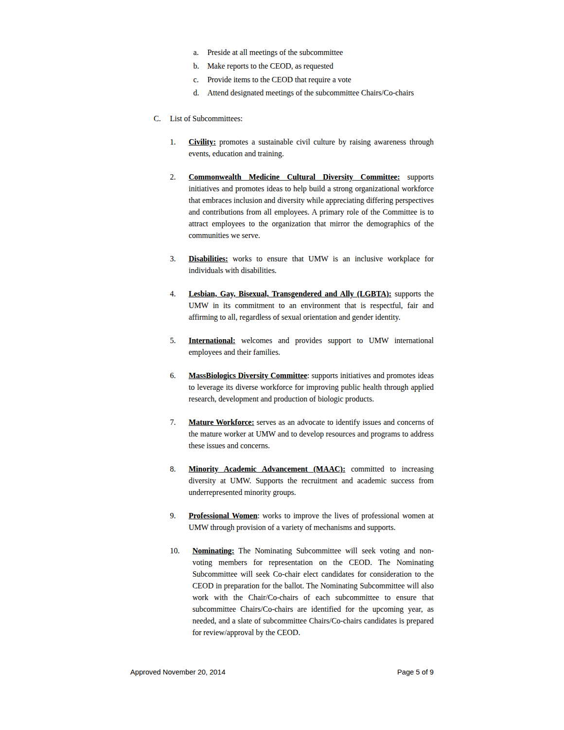a. Preside at all meetings of the subcommittee
b. Make reports to the CEOD, as requested
c. Provide items to the CEOD that require a vote
d. Attend designated meetings of the subcommittee Chairs/Co-chairs
C. List of Subcommittees:
1. Civility: promotes a sustainable civil culture by raising awareness through events, education and training.
2. Commonwealth Medicine Cultural Diversity Committee: supports initiatives and promotes ideas to help build a strong organizational workforce that embraces inclusion and diversity while appreciating differing perspectives and contributions from all employees. A primary role of the Committee is to attract employees to the organization that mirror the demographics of the communities we serve.
3. Disabilities: works to ensure that UMW is an inclusive workplace for individuals with disabilities.
4. Lesbian, Gay, Bisexual, Transgendered and Ally (LGBTA): supports the UMW in its commitment to an environment that is respectful, fair and affirming to all, regardless of sexual orientation and gender identity.
5. International: welcomes and provides support to UMW international employees and their families.
6. MassBiologics Diversity Committee: supports initiatives and promotes ideas to leverage its diverse workforce for improving public health through applied research, development and production of biologic products.
7. Mature Workforce: serves as an advocate to identify issues and concerns of the mature worker at UMW and to develop resources and programs to address these issues and concerns.
8. Minority Academic Advancement (MAAC): committed to increasing diversity at UMW. Supports the recruitment and academic success from underrepresented minority groups.
9. Professional Women: works to improve the lives of professional women at UMW through provision of a variety of mechanisms and supports.
10. Nominating: The Nominating Subcommittee will seek voting and non-voting members for representation on the CEOD. The Nominating Subcommittee will seek Co-chair elect candidates for consideration to the CEOD in preparation for the ballot. The Nominating Subcommittee will also work with the Chair/Co-chairs of each subcommittee to ensure that subcommittee Chairs/Co-chairs are identified for the upcoming year, as needed, and a slate of subcommittee Chairs/Co-chairs candidates is prepared for review/approval by the CEOD.
Approved November 20, 2014 Page 5 of 9